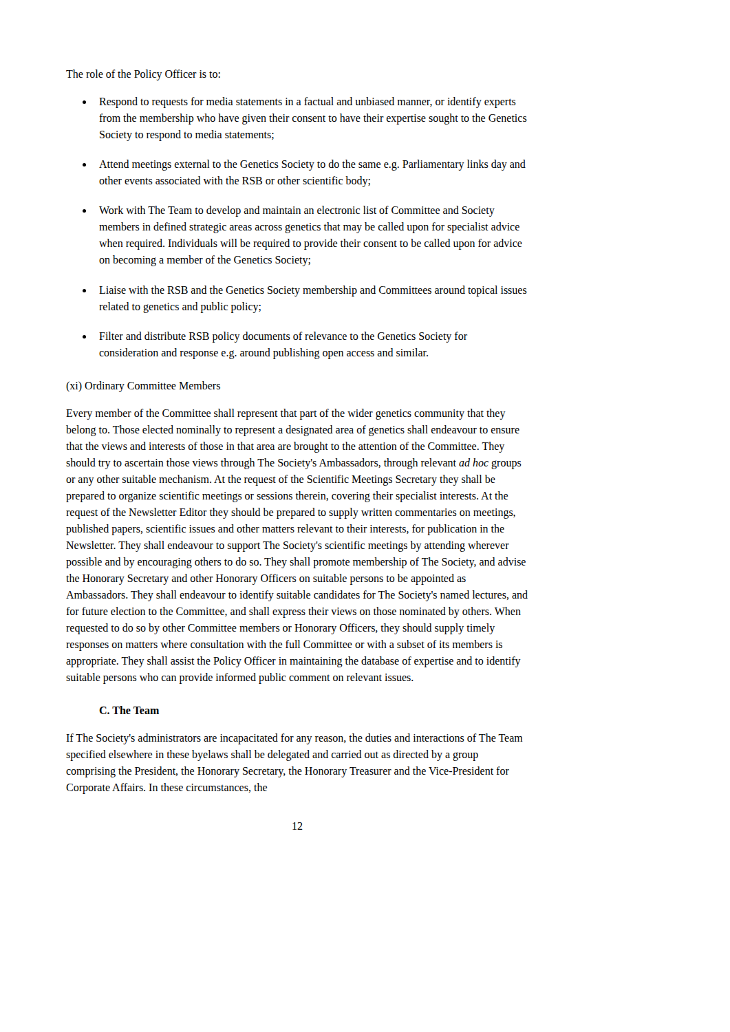The role of the Policy Officer is to:
Respond to requests for media statements in a factual and unbiased manner, or identify experts from the membership who have given their consent to have their expertise sought to the Genetics Society to respond to media statements;
Attend meetings external to the Genetics Society to do the same e.g. Parliamentary links day and other events associated with the RSB or other scientific body;
Work with The Team to develop and maintain an electronic list of Committee and Society members in defined strategic areas across genetics that may be called upon for specialist advice when required. Individuals will be required to provide their consent to be called upon for advice on becoming a member of the Genetics Society;
Liaise with the RSB and the Genetics Society membership and Committees around topical issues related to genetics and public policy;
Filter and distribute RSB policy documents of relevance to the Genetics Society for consideration and response e.g. around publishing open access and similar.
(xi) Ordinary Committee Members
Every member of the Committee shall represent that part of the wider genetics community that they belong to. Those elected nominally to represent a designated area of genetics shall endeavour to ensure that the views and interests of those in that area are brought to the attention of the Committee. They should try to ascertain those views through The Society's Ambassadors, through relevant ad hoc groups or any other suitable mechanism. At the request of the Scientific Meetings Secretary they shall be prepared to organize scientific meetings or sessions therein, covering their specialist interests. At the request of the Newsletter Editor they should be prepared to supply written commentaries on meetings, published papers, scientific issues and other matters relevant to their interests, for publication in the Newsletter. They shall endeavour to support The Society's scientific meetings by attending wherever possible and by encouraging others to do so. They shall promote membership of The Society, and advise the Honorary Secretary and other Honorary Officers on suitable persons to be appointed as Ambassadors. They shall endeavour to identify suitable candidates for The Society's named lectures, and for future election to the Committee, and shall express their views on those nominated by others. When requested to do so by other Committee members or Honorary Officers, they should supply timely responses on matters where consultation with the full Committee or with a subset of its members is appropriate. They shall assist the Policy Officer in maintaining the database of expertise and to identify suitable persons who can provide informed public comment on relevant issues.
C. The Team
If The Society's administrators are incapacitated for any reason, the duties and interactions of The Team specified elsewhere in these byelaws shall be delegated and carried out as directed by a group comprising the President, the Honorary Secretary, the Honorary Treasurer and the Vice-President for Corporate Affairs. In these circumstances, the
12